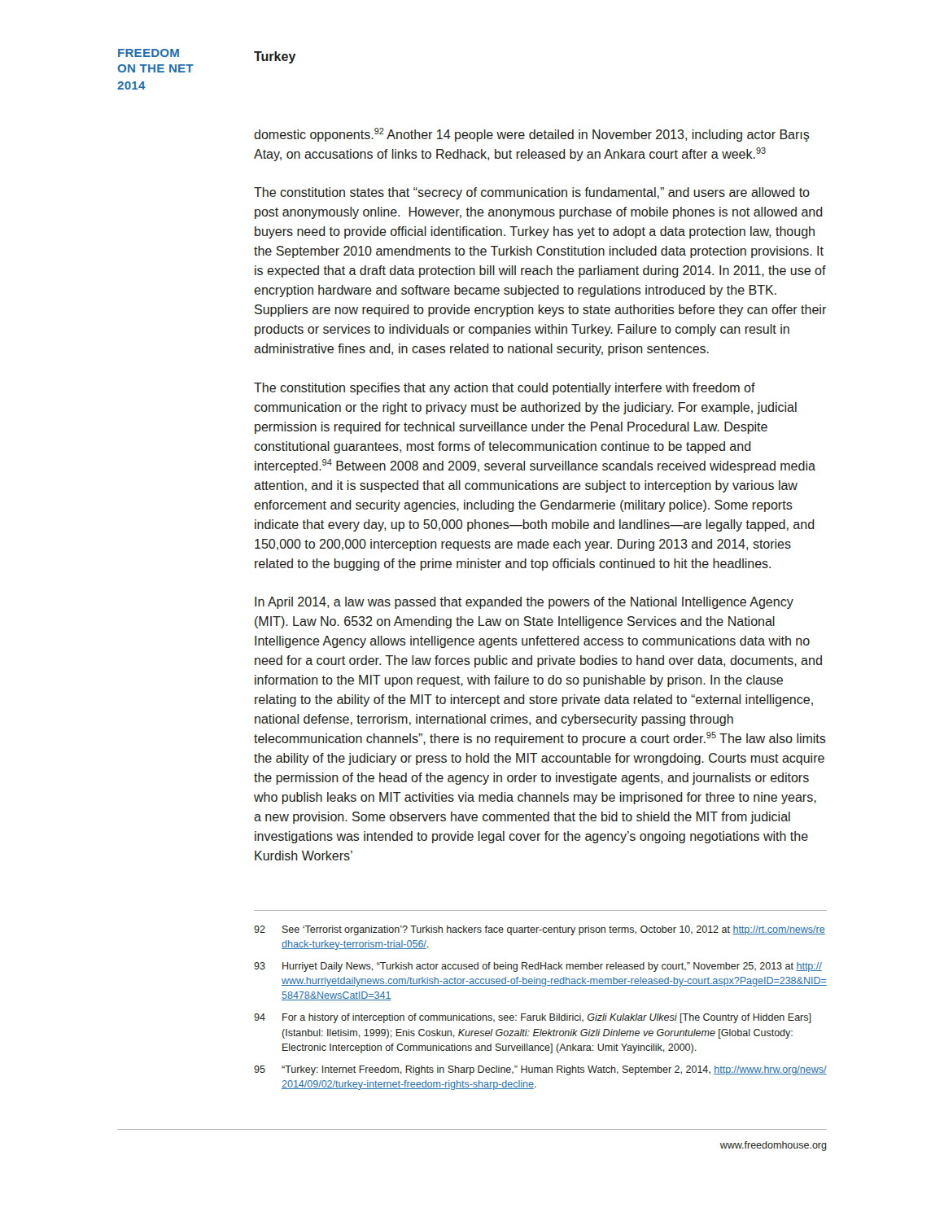Freedom
on the Net 2014
Turkey
domestic opponents.92 Another 14 people were detailed in November 2013, including actor Barış Atay, on accusations of links to Redhack, but released by an Ankara court after a week.93
The constitution states that “secrecy of communication is fundamental,” and users are allowed to post anonymously online. However, the anonymous purchase of mobile phones is not allowed and buyers need to provide official identification. Turkey has yet to adopt a data protection law, though the September 2010 amendments to the Turkish Constitution included data protection provisions. It is expected that a draft data protection bill will reach the parliament during 2014. In 2011, the use of encryption hardware and software became subjected to regulations introduced by the BTK. Suppliers are now required to provide encryption keys to state authorities before they can offer their products or services to individuals or companies within Turkey. Failure to comply can result in administrative fines and, in cases related to national security, prison sentences.
The constitution specifies that any action that could potentially interfere with freedom of communication or the right to privacy must be authorized by the judiciary. For example, judicial permission is required for technical surveillance under the Penal Procedural Law. Despite constitutional guarantees, most forms of telecommunication continue to be tapped and intercepted.94 Between 2008 and 2009, several surveillance scandals received widespread media attention, and it is suspected that all communications are subject to interception by various law enforcement and security agencies, including the Gendarmerie (military police). Some reports indicate that every day, up to 50,000 phones—both mobile and landlines—are legally tapped, and 150,000 to 200,000 interception requests are made each year. During 2013 and 2014, stories related to the bugging of the prime minister and top officials continued to hit the headlines.
In April 2014, a law was passed that expanded the powers of the National Intelligence Agency (MIT). Law No. 6532 on Amending the Law on State Intelligence Services and the National Intelligence Agency allows intelligence agents unfettered access to communications data with no need for a court order. The law forces public and private bodies to hand over data, documents, and information to the MIT upon request, with failure to do so punishable by prison. In the clause relating to the ability of the MIT to intercept and store private data related to “external intelligence, national defense, terrorism, international crimes, and cybersecurity passing through telecommunication channels”, there is no requirement to procure a court order.95 The law also limits the ability of the judiciary or press to hold the MIT accountable for wrongdoing. Courts must acquire the permission of the head of the agency in order to investigate agents, and journalists or editors who publish leaks on MIT activities via media channels may be imprisoned for three to nine years, a new provision. Some observers have commented that the bid to shield the MIT from judicial investigations was intended to provide legal cover for the agency’s ongoing negotiations with the Kurdish Workers’
See ‘Terrorist organization’? Turkish hackers face quarter-century prison terms, October 10, 2012 at http://rt.com/news/redhack-turkey-terrorism-trial-056/.
Hurriyet Daily News, “Turkish actor accused of being RedHack member released by court,” November 25, 2013 at http://www.hurriyetdailynews.com/turkish-actor-accused-of-being-redhack-member-released-by-court.aspx?PageID=238&NID=58478&NewsCatID=341
For a history of interception of communications, see: Faruk Bildirici, Gizli Kulaklar Ulkesi [The Country of Hidden Ears] (Istanbul: Iletisim, 1999); Enis Coskun, Kuresel Gozalti: Elektronik Gizli Dinleme ve Goruntuleme [Global Custody: Electronic Interception of Communications and Surveillance] (Ankara: Umit Yayincilik, 2000).
“Turkey: Internet Freedom, Rights in Sharp Decline,” Human Rights Watch, September 2, 2014, http://www.hrw.org/news/2014/09/02/turkey-internet-freedom-rights-sharp-decline.
www.freedomhouse.org